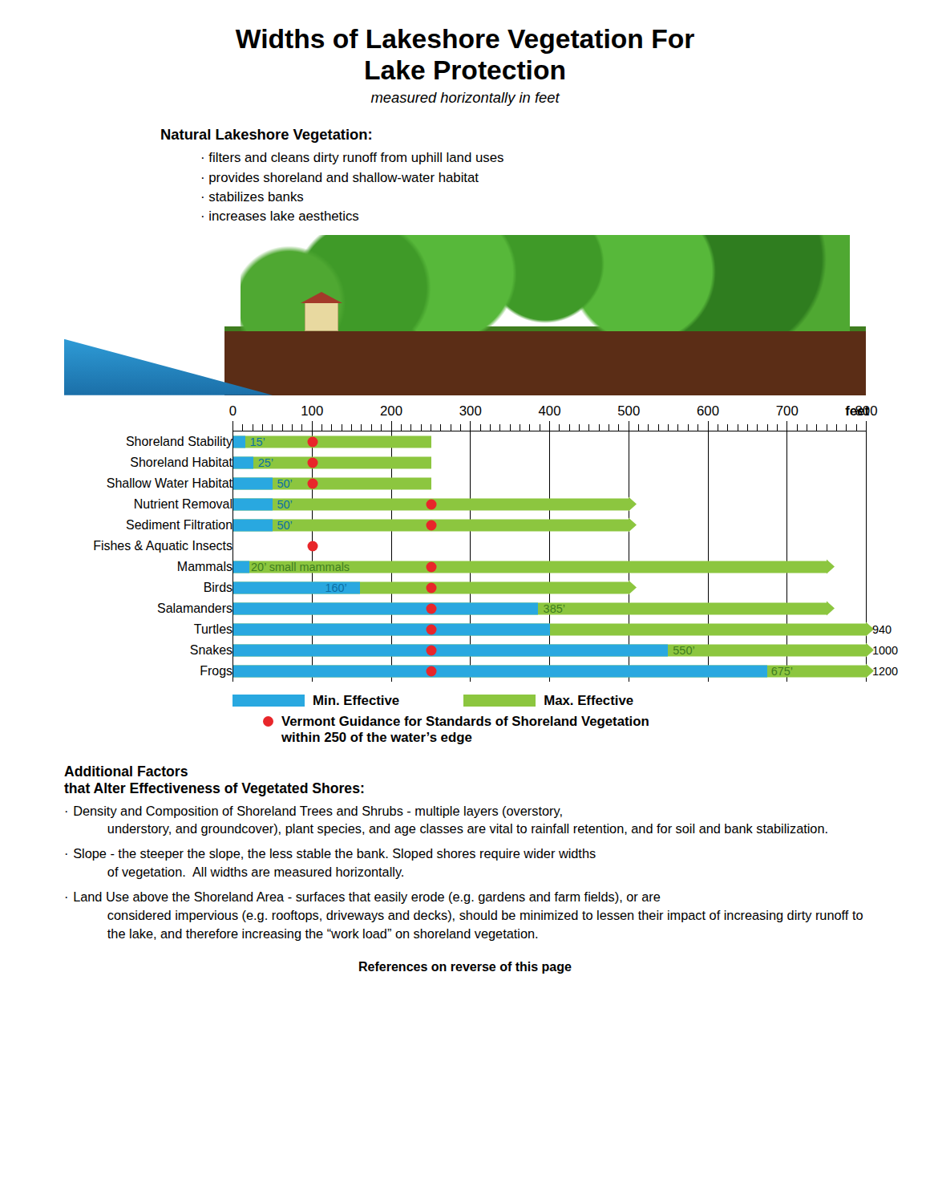Widths of Lakeshore Vegetation For
Lake Protection
measured horizontally in feet
Natural Lakeshore Vegetation:
filters and cleans dirty runoff from uphill land uses
provides shoreland and shallow-water habitat
stabilizes banks
increases lake aesthetics
feet
0
100
200
300
400
500
600
700
800
| Shoreland Stability | 15’ |
| Shoreland Habitat | 25’ |
| Shallow Water Habitat | 50’ |
| Nutrient Removal | 50’ |
| Sediment Filtration | 50’ |
| Fishes & Aquatic Insects | |
| Mammals | 20’ small mammals |
| Birds | 160’ |
| Salamanders | 385’ |
| Turtles | 940 |
| Snakes | 550’ 1000 |
| Frogs | 675’ 1200 |
Min. Effective Max. Effective
Vermont Guidance for Standards of Shoreland Vegetation
within 250 of the water’s edge
Additional Factors
that Alter Effectiveness of Vegetated Shores:
Density and Composition of Shoreland Trees and Shrubs - multiple layers (overstory, understory, and groundcover), plant species, and age classes are vital to rainfall retention, and for soil and bank stabilization.
Slope - the steeper the slope, the less stable the bank. Sloped shores require wider widths of vegetation. All widths are measured horizontally.
Land Use above the Shoreland Area - surfaces that easily erode (e.g. gardens and farm fields), or are considered impervious (e.g. rooftops, driveways and decks), should be minimized to lessen their impact of increasing dirty runoff to the lake, and therefore increasing the “work load” on shoreland vegetation.
References on reverse of this page